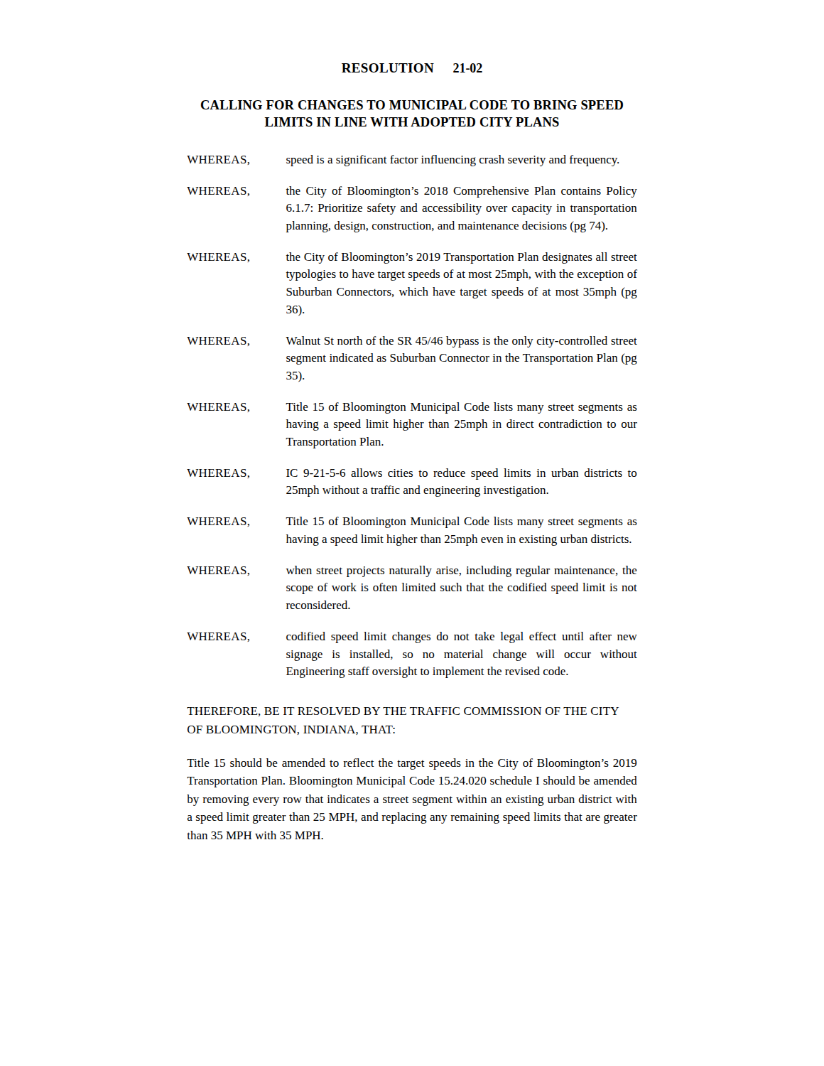RESOLUTION 21-02
CALLING FOR CHANGES TO MUNICIPAL CODE TO BRING SPEED
LIMITS IN LINE WITH ADOPTED CITY PLANS
| WHEREAS, | speed is a significant factor influencing crash severity and frequency. |
| WHEREAS, | the City of Bloomington’s 2018 Comprehensive Plan contains Policy 6.1.7: Prioritize safety and accessibility over capacity in transportation planning, design, construction, and maintenance decisions (pg 74). |
| WHEREAS, | the City of Bloomington’s 2019 Transportation Plan designates all street typologies to have target speeds of at most 25mph, with the exception of Suburban Connectors, which have target speeds of at most 35mph (pg 36). |
| WHEREAS, | Walnut St north of the SR 45/46 bypass is the only city-controlled street segment indicated as Suburban Connector in the Transportation Plan (pg 35). |
| WHEREAS, | Title 15 of Bloomington Municipal Code lists many street segments as having a speed limit higher than 25mph in direct contradiction to our Transportation Plan. |
| WHEREAS, | IC 9-21-5-6 allows cities to reduce speed limits in urban districts to 25mph without a traffic and engineering investigation. |
| WHEREAS, | Title 15 of Bloomington Municipal Code lists many street segments as having a speed limit higher than 25mph even in existing urban districts. |
| WHEREAS, | when street projects naturally arise, including regular maintenance, the scope of work is often limited such that the codified speed limit is not reconsidered. |
| WHEREAS, | codified speed limit changes do not take legal effect until after new signage is installed, so no material change will occur without Engineering staff oversight to implement the revised code. |
THEREFORE, BE IT RESOLVED BY THE TRAFFIC COMMISSION OF THE CITY OF BLOOMINGTON, INDIANA, THAT:
Title 15 should be amended to reflect the target speeds in the City of Bloomington’s 2019 Transportation Plan. Bloomington Municipal Code 15.24.020 schedule I should be amended by removing every row that indicates a street segment within an existing urban district with a speed limit greater than 25 MPH, and replacing any remaining speed limits that are greater than 35 MPH with 35 MPH.